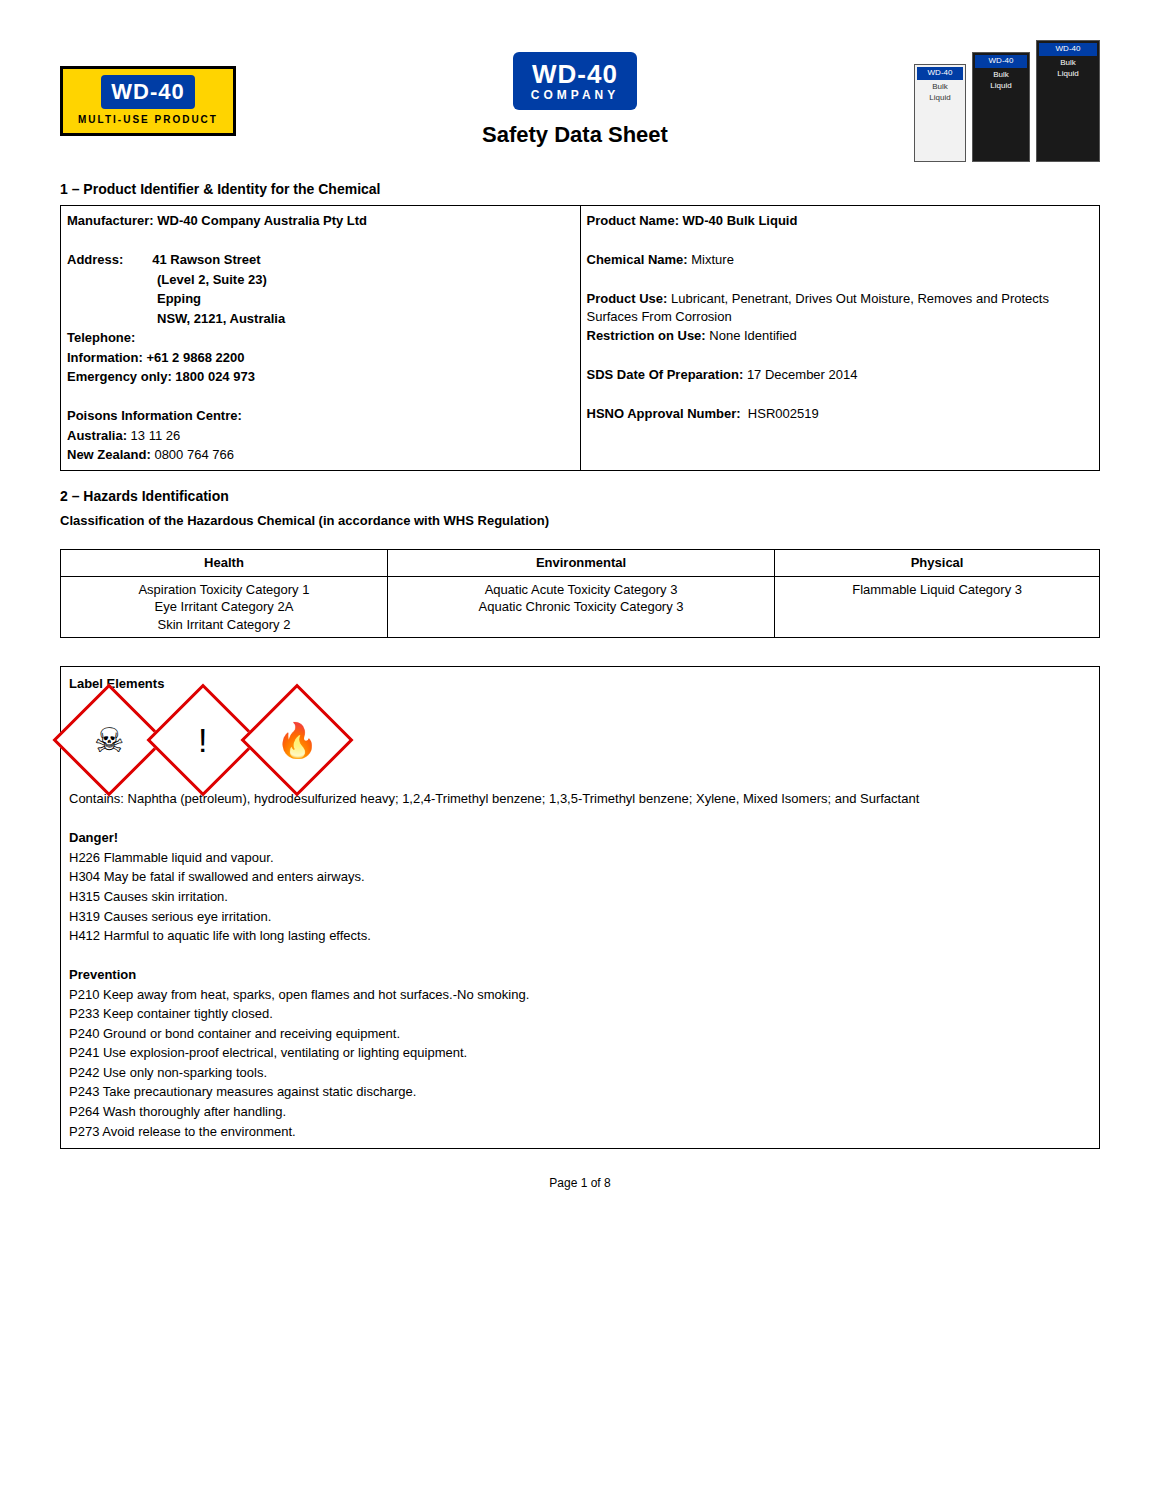WD-40
MULTI-USE PRODUCT
WD-40
COMPANY
Safety Data Sheet
WD-40
Bulk
Liquid
WD-40
Bulk
Liquid
WD-40
Bulk
Liquid
1 – Product Identifier & Identity for the Chemical
| Manufacturer: WD-40 Company Australia Pty Ltd Address: 41 Rawson Street (Level 2, Suite 23) Epping NSW, 2121, Australia Telephone: Information: +61 2 9868 2200 Emergency only: 1800 024 973 Poisons Information Centre: Australia: 13 11 26 New Zealand: 0800 764 766 | Product Name: WD-40 Bulk Liquid Chemical Name: Mixture Product Use: Lubricant, Penetrant, Drives Out Moisture, Removes and Protects Surfaces From Corrosion Restriction on Use: None Identified SDS Date Of Preparation: 17 December 2014 HSNO Approval Number: HSR002519 |
2 – Hazards Identification
Classification of the Hazardous Chemical (in accordance with WHS Regulation)
| Health | Environmental | Physical |
| --- | --- | --- |
| Aspiration Toxicity Category 1 Eye Irritant Category 2A Skin Irritant Category 2 | Aquatic Acute Toxicity Category 3 Aquatic Chronic Toxicity Category 3 | Flammable Liquid Category 3 |
Label Elements
☠
!
🔥
Contains: Naphtha (petroleum), hydrodesulfurized heavy; 1,2,4-Trimethyl benzene; 1,3,5-Trimethyl benzene; Xylene, Mixed Isomers; and Surfactant
Danger!
H226 Flammable liquid and vapour.
H304 May be fatal if swallowed and enters airways.
H315 Causes skin irritation.
H319 Causes serious eye irritation.
H412 Harmful to aquatic life with long lasting effects.
Prevention
P210 Keep away from heat, sparks, open flames and hot surfaces.-No smoking.
P233 Keep container tightly closed.
P240 Ground or bond container and receiving equipment.
P241 Use explosion-proof electrical, ventilating or lighting equipment.
P242 Use only non-sparking tools.
P243 Take precautionary measures against static discharge.
P264 Wash thoroughly after handling.
P273 Avoid release to the environment.
Page 1 of 8